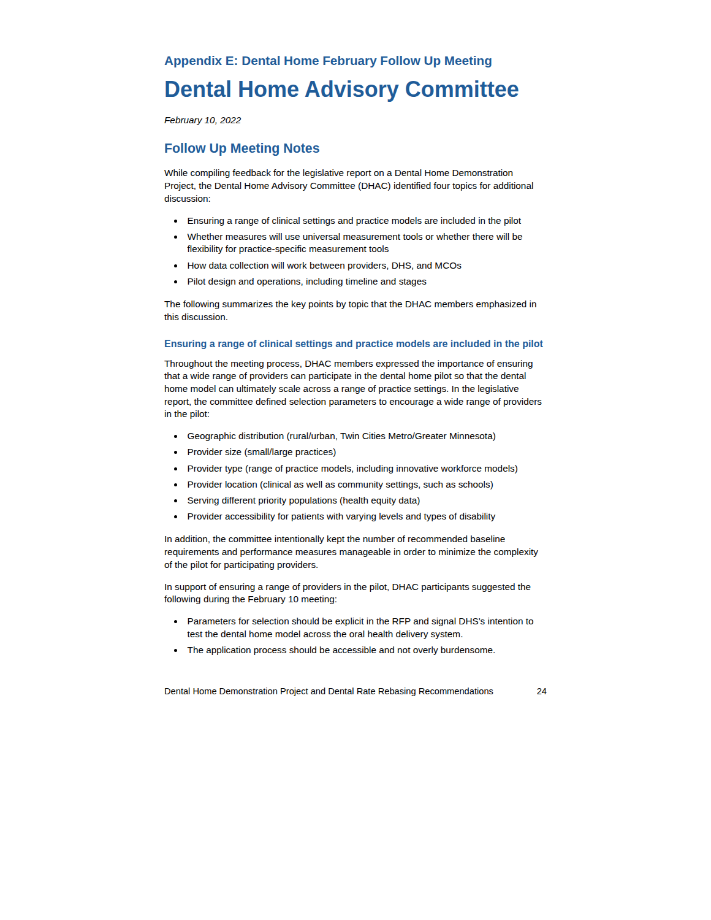Appendix E: Dental Home February Follow Up Meeting
Dental Home Advisory Committee
February 10, 2022
Follow Up Meeting Notes
While compiling feedback for the legislative report on a Dental Home Demonstration Project, the Dental Home Advisory Committee (DHAC) identified four topics for additional discussion:
Ensuring a range of clinical settings and practice models are included in the pilot
Whether measures will use universal measurement tools or whether there will be flexibility for practice-specific measurement tools
How data collection will work between providers, DHS, and MCOs
Pilot design and operations, including timeline and stages
The following summarizes the key points by topic that the DHAC members emphasized in this discussion.
Ensuring a range of clinical settings and practice models are included in the pilot
Throughout the meeting process, DHAC members expressed the importance of ensuring that a wide range of providers can participate in the dental home pilot so that the dental home model can ultimately scale across a range of practice settings. In the legislative report, the committee defined selection parameters to encourage a wide range of providers in the pilot:
Geographic distribution (rural/urban, Twin Cities Metro/Greater Minnesota)
Provider size (small/large practices)
Provider type (range of practice models, including innovative workforce models)
Provider location (clinical as well as community settings, such as schools)
Serving different priority populations (health equity data)
Provider accessibility for patients with varying levels and types of disability
In addition, the committee intentionally kept the number of recommended baseline requirements and performance measures manageable in order to minimize the complexity of the pilot for participating providers.
In support of ensuring a range of providers in the pilot, DHAC participants suggested the following during the February 10 meeting:
Parameters for selection should be explicit in the RFP and signal DHS's intention to test the dental home model across the oral health delivery system.
The application process should be accessible and not overly burdensome.
Dental Home Demonstration Project and Dental Rate Rebasing Recommendations 24